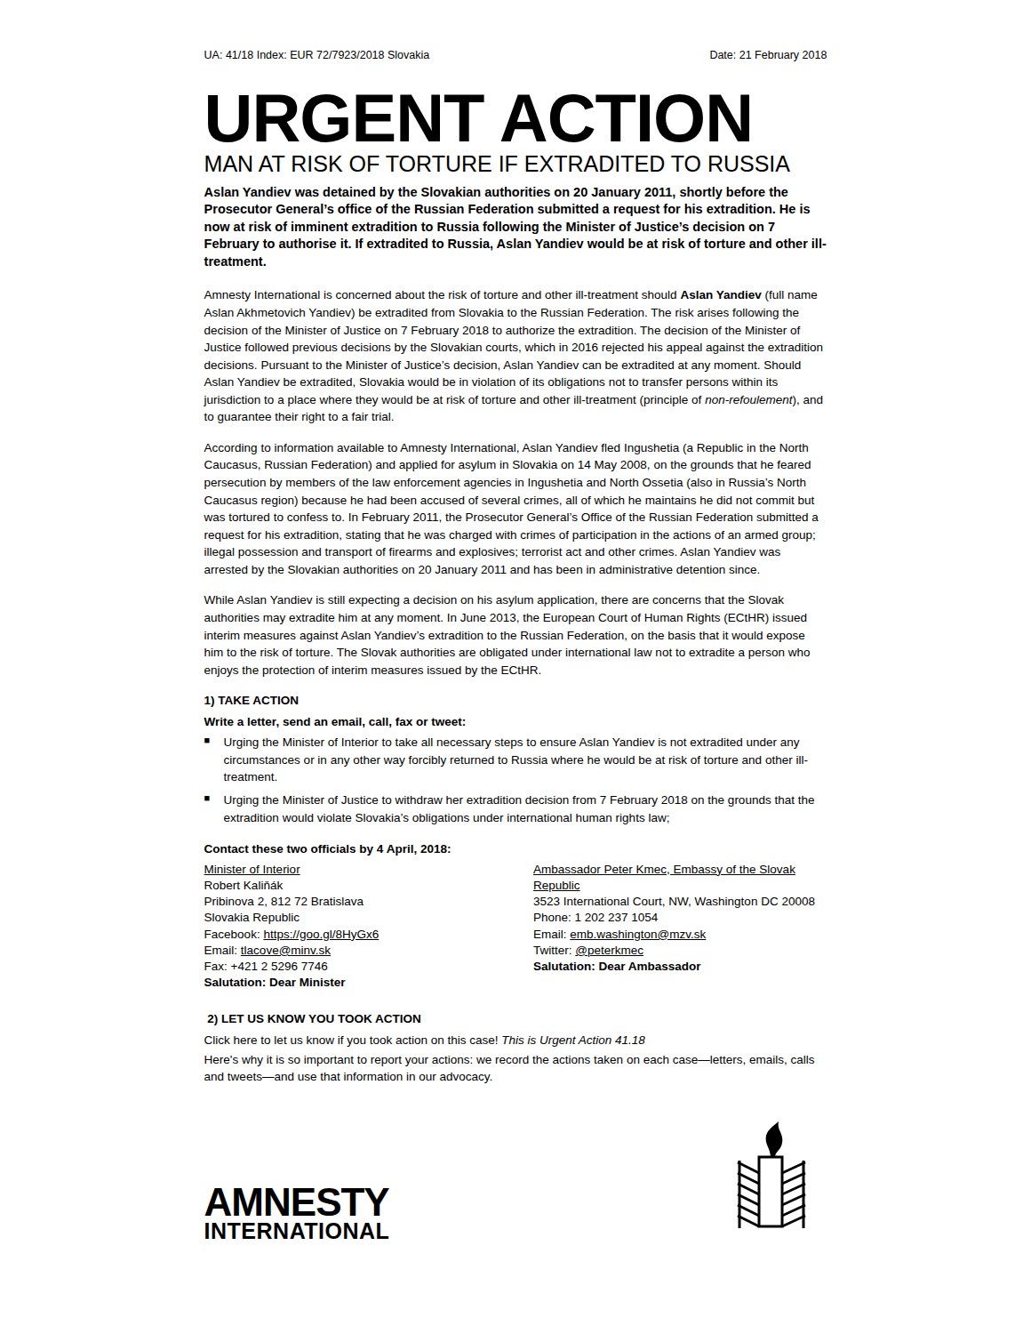UA: 41/18 Index: EUR 72/7923/2018 Slovakia
Date: 21 February 2018
URGENT ACTION
MAN AT RISK OF TORTURE IF EXTRADITED TO RUSSIA
Aslan Yandiev was detained by the Slovakian authorities on 20 January 2011, shortly before the Prosecutor General’s office of the Russian Federation submitted a request for his extradition. He is now at risk of imminent extradition to Russia following the Minister of Justice’s decision on 7 February to authorise it. If extradited to Russia, Aslan Yandiev would be at risk of torture and other ill-treatment.
Amnesty International is concerned about the risk of torture and other ill-treatment should Aslan Yandiev (full name Aslan Akhmetovich Yandiev) be extradited from Slovakia to the Russian Federation. The risk arises following the decision of the Minister of Justice on 7 February 2018 to authorize the extradition. The decision of the Minister of Justice followed previous decisions by the Slovakian courts, which in 2016 rejected his appeal against the extradition decisions. Pursuant to the Minister of Justice’s decision, Aslan Yandiev can be extradited at any moment. Should Aslan Yandiev be extradited, Slovakia would be in violation of its obligations not to transfer persons within its jurisdiction to a place where they would be at risk of torture and other ill-treatment (principle of non-refoulement), and to guarantee their right to a fair trial.
According to information available to Amnesty International, Aslan Yandiev fled Ingushetia (a Republic in the North Caucasus, Russian Federation) and applied for asylum in Slovakia on 14 May 2008, on the grounds that he feared persecution by members of the law enforcement agencies in Ingushetia and North Ossetia (also in Russia’s North Caucasus region) because he had been accused of several crimes, all of which he maintains he did not commit but was tortured to confess to. In February 2011, the Prosecutor General’s Office of the Russian Federation submitted a request for his extradition, stating that he was charged with crimes of participation in the actions of an armed group; illegal possession and transport of firearms and explosives; terrorist act and other crimes. Aslan Yandiev was arrested by the Slovakian authorities on 20 January 2011 and has been in administrative detention since.
While Aslan Yandiev is still expecting a decision on his asylum application, there are concerns that the Slovak authorities may extradite him at any moment. In June 2013, the European Court of Human Rights (ECtHR) issued interim measures against Aslan Yandiev’s extradition to the Russian Federation, on the basis that it would expose him to the risk of torture. The Slovak authorities are obligated under international law not to extradite a person who enjoys the protection of interim measures issued by the ECtHR.
1) TAKE ACTION
Write a letter, send an email, call, fax or tweet:
Urging the Minister of Interior to take all necessary steps to ensure Aslan Yandiev is not extradited under any circumstances or in any other way forcibly returned to Russia where he would be at risk of torture and other ill-treatment.
Urging the Minister of Justice to withdraw her extradition decision from 7 February 2018 on the grounds that the extradition would violate Slovakia’s obligations under international human rights law;
Contact these two officials by 4 April, 2018:
Minister of Interior
Robert Kaliňák
Pribinova 2, 812 72 Bratislava
Slovakia Republic
Facebook: https://goo.gl/8HyGx6
Email: tlacove@minv.sk
Fax: +421 2 5296 7746
Salutation: Dear Minister
Ambassador Peter Kmec, Embassy of the Slovak Republic
3523 International Court, NW, Washington DC 20008
Phone: 1 202 237 1054
Email: emb.washington@mzv.sk
Twitter: @peterkmec
Salutation: Dear Ambassador
2) LET US KNOW YOU TOOK ACTION
Click here to let us know if you took action on this case! This is Urgent Action 41.18
Here's why it is so important to report your actions: we record the actions taken on each case—letters, emails, calls and tweets—and use that information in our advocacy.
AMNESTY INTERNATIONAL